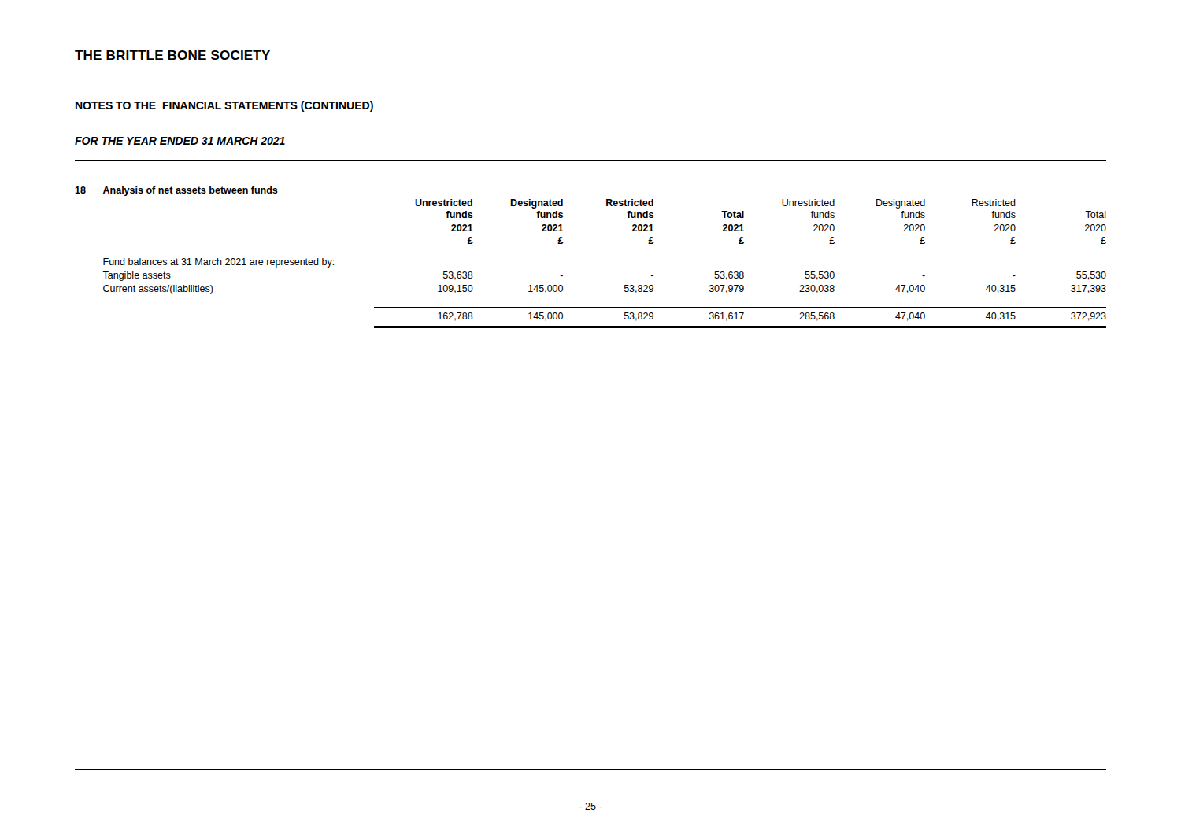THE BRITTLE BONE SOCIETY
NOTES TO THE FINANCIAL STATEMENTS (CONTINUED)
FOR THE YEAR ENDED 31 MARCH 2021
| 18 | Analysis of net assets between funds |
| | | Unrestricted funds | Designated funds | Restricted funds | Total | Unrestricted funds | Designated funds | Restricted funds | Total |
| | | 2021 | 2021 | 2021 | 2021 | 2020 | 2020 | 2020 | 2020 |
| | | £ | £ | £ | £ | £ | £ | £ | £ |
| | Fund balances at 31 March 2021 are represented by: | | | | | | | | |
| | Tangible assets | 53,638 | - | - | 53,638 | 55,530 | - | - | 55,530 |
| | Current assets/(liabilities) | 109,150 | 145,000 | 53,829 | 307,979 | 230,038 | 47,040 | 40,315 | 317,393 |
| | | 162,788 | 145,000 | 53,829 | 361,617 | 285,568 | 47,040 | 40,315 | 372,923 |
- 25 -